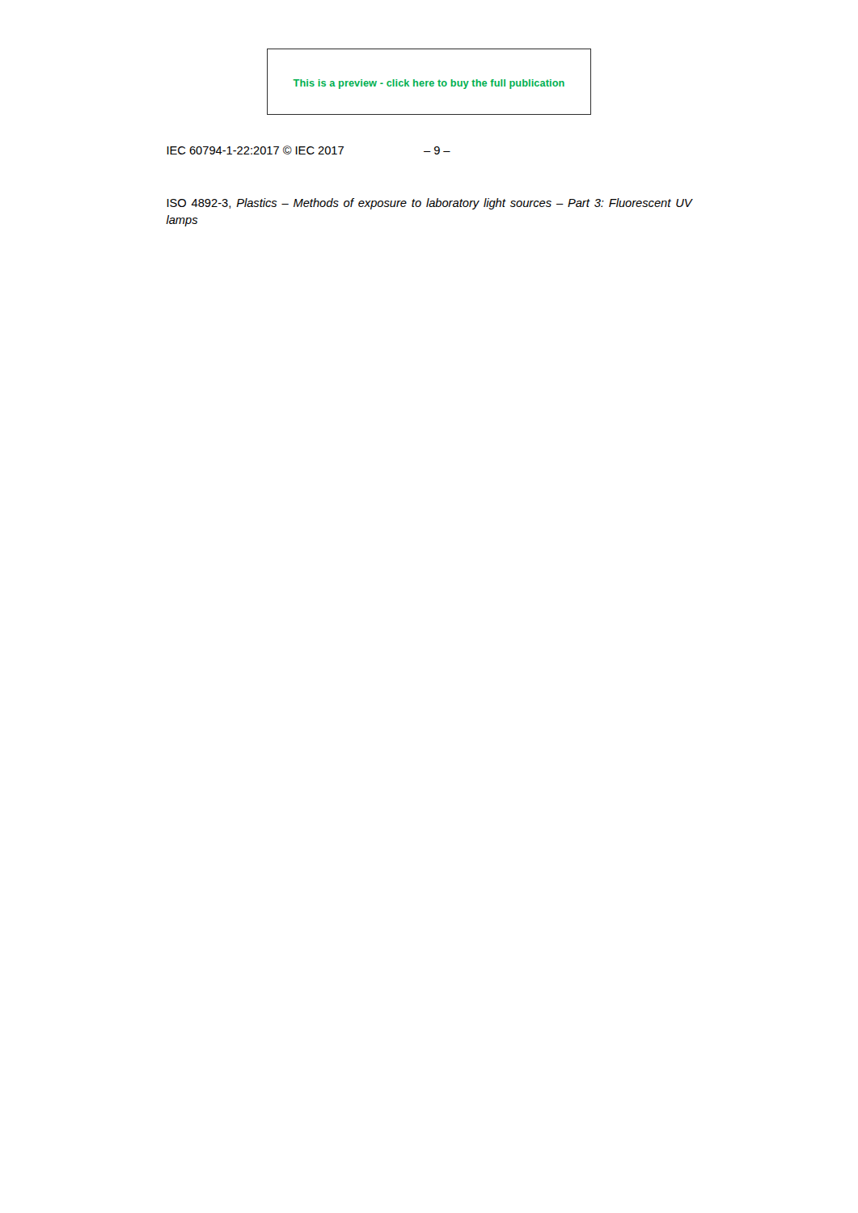This is a preview - click here to buy the full publication
IEC 60794-1-22:2017 © IEC 2017 – 9 –
ISO 4892-3, Plastics – Methods of exposure to laboratory light sources – Part 3: Fluorescent UV lamps